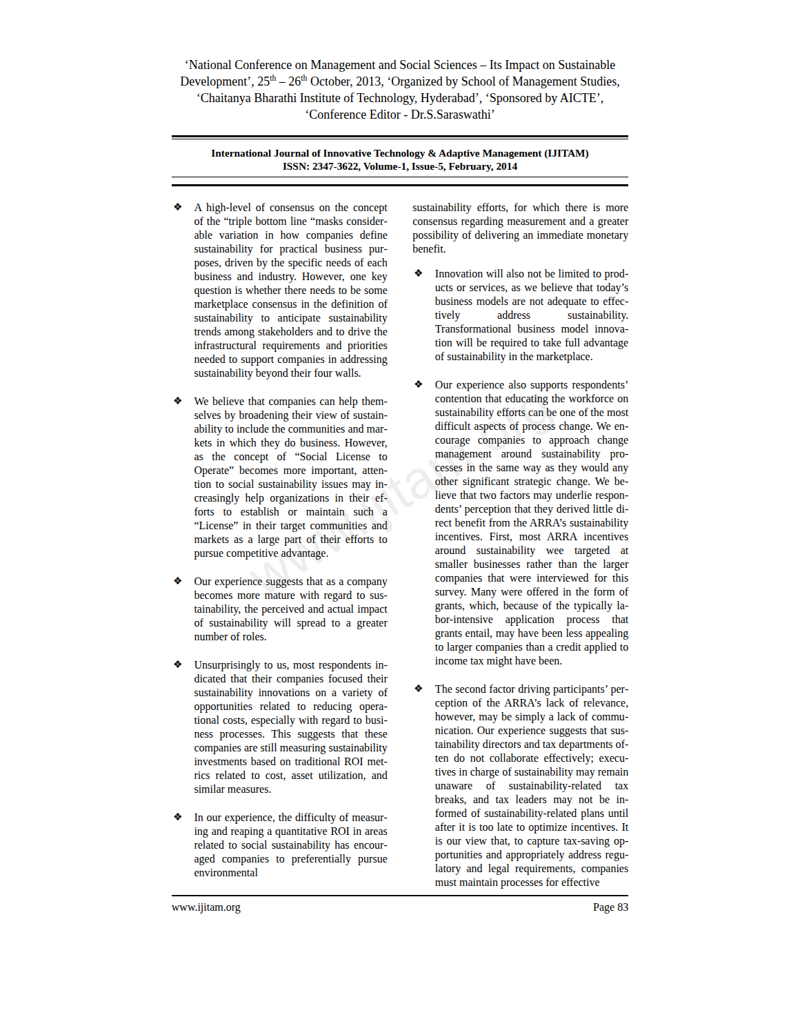www.ijitam.org
‘National Conference on Management and Social Sciences – Its Impact on Sustainable Development’, 25th – 26th October, 2013, ‘Organized by School of Management Studies, ‘Chaitanya Bharathi Institute of Technology, Hyderabad’, ‘Sponsored by AICTE’, ‘Conference Editor - Dr.S.Saraswathi’
International Journal of Innovative Technology & Adaptive Management (IJITAM)
ISSN: 2347-3622, Volume-1, Issue-5, February, 2014
A high-level of consensus on the concept of the “triple bottom line “masks considerable variation in how companies define sustainability for practical business purposes, driven by the specific needs of each business and industry. However, one key question is whether there needs to be some marketplace consensus in the definition of sustainability to anticipate sustainability trends among stakeholders and to drive the infrastructural requirements and priorities needed to support companies in addressing sustainability beyond their four walls.
We believe that companies can help themselves by broadening their view of sustainability to include the communities and markets in which they do business. However, as the concept of “Social License to Operate” becomes more important, attention to social sustainability issues may increasingly help organizations in their efforts to establish or maintain such a “License” in their target communities and markets as a large part of their efforts to pursue competitive advantage.
Our experience suggests that as a company becomes more mature with regard to sustainability, the perceived and actual impact of sustainability will spread to a greater number of roles.
Unsurprisingly to us, most respondents indicated that their companies focused their sustainability innovations on a variety of opportunities related to reducing operational costs, especially with regard to business processes. This suggests that these companies are still measuring sustainability investments based on traditional ROI metrics related to cost, asset utilization, and similar measures.
In our experience, the difficulty of measuring and reaping a quantitative ROI in areas related to social sustainability has encouraged companies to preferentially pursue environmental
sustainability efforts, for which there is more consensus regarding measurement and a greater possibility of delivering an immediate monetary benefit.
Innovation will also not be limited to products or services, as we believe that today’s business models are not adequate to effectively address sustainability. Transformational business model innovation will be required to take full advantage of sustainability in the marketplace.
Our experience also supports respondents’ contention that educating the workforce on sustainability efforts can be one of the most difficult aspects of process change. We encourage companies to approach change management around sustainability processes in the same way as they would any other significant strategic change. We believe that two factors may underlie respondents’ perception that they derived little direct benefit from the ARRA’s sustainability incentives. First, most ARRA incentives around sustainability wee targeted at smaller businesses rather than the larger companies that were interviewed for this survey. Many were offered in the form of grants, which, because of the typically labor-intensive application process that grants entail, may have been less appealing to larger companies than a credit applied to income tax might have been.
The second factor driving participants’ perception of the ARRA’s lack of relevance, however, may be simply a lack of communication. Our experience suggests that sustainability directors and tax departments often do not collaborate effectively; executives in charge of sustainability may remain unaware of sustainability-related tax breaks, and tax leaders may not be informed of sustainability-related plans until after it is too late to optimize incentives. It is our view that, to capture tax-saving opportunities and appropriately address regulatory and legal requirements, companies must maintain processes for effective
www.ijitam.org Page 83